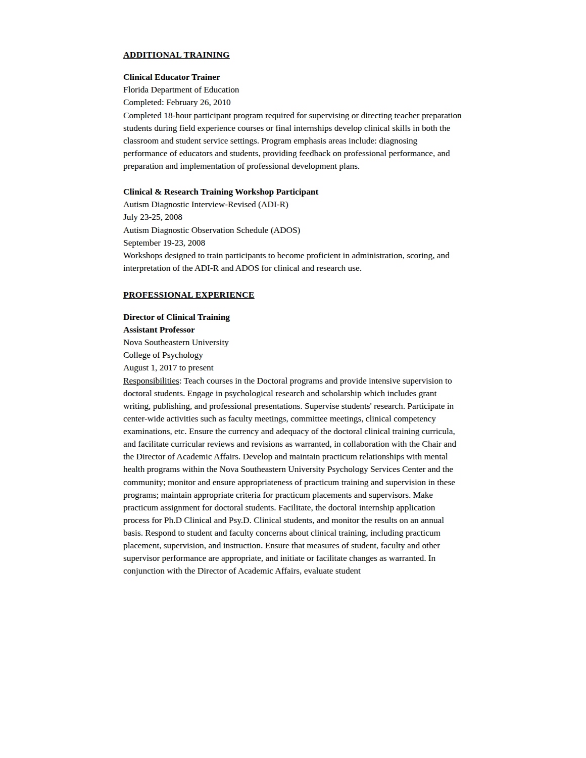Additional Training
Clinical Educator Trainer
Florida Department of Education
Completed: February 26, 2010
Completed 18-hour participant program required for supervising or directing teacher preparation students during field experience courses or final internships develop clinical skills in both the classroom and student service settings. Program emphasis areas include: diagnosing performance of educators and students, providing feedback on professional performance, and preparation and implementation of professional development plans.
Clinical & Research Training Workshop Participant
Autism Diagnostic Interview-Revised (ADI-R)
July 23-25, 2008
Autism Diagnostic Observation Schedule (ADOS)
September 19-23, 2008
Workshops designed to train participants to become proficient in administration, scoring, and interpretation of the ADI-R and ADOS for clinical and research use.
Professional Experience
Director of Clinical Training
Assistant Professor
Nova Southeastern University
College of Psychology
August 1, 2017 to present
Responsibilities: Teach courses in the Doctoral programs and provide intensive supervision to doctoral students. Engage in psychological research and scholarship which includes grant writing, publishing, and professional presentations. Supervise students' research. Participate in center-wide activities such as faculty meetings, committee meetings, clinical competency examinations, etc. Ensure the currency and adequacy of the doctoral clinical training curricula, and facilitate curricular reviews and revisions as warranted, in collaboration with the Chair and the Director of Academic Affairs. Develop and maintain practicum relationships with mental health programs within the Nova Southeastern University Psychology Services Center and the community; monitor and ensure appropriateness of practicum training and supervision in these programs; maintain appropriate criteria for practicum placements and supervisors. Make practicum assignment for doctoral students. Facilitate, the doctoral internship application process for Ph.D Clinical and Psy.D. Clinical students, and monitor the results on an annual basis. Respond to student and faculty concerns about clinical training, including practicum placement, supervision, and instruction. Ensure that measures of student, faculty and other supervisor performance are appropriate, and initiate or facilitate changes as warranted. In conjunction with the Director of Academic Affairs, evaluate student